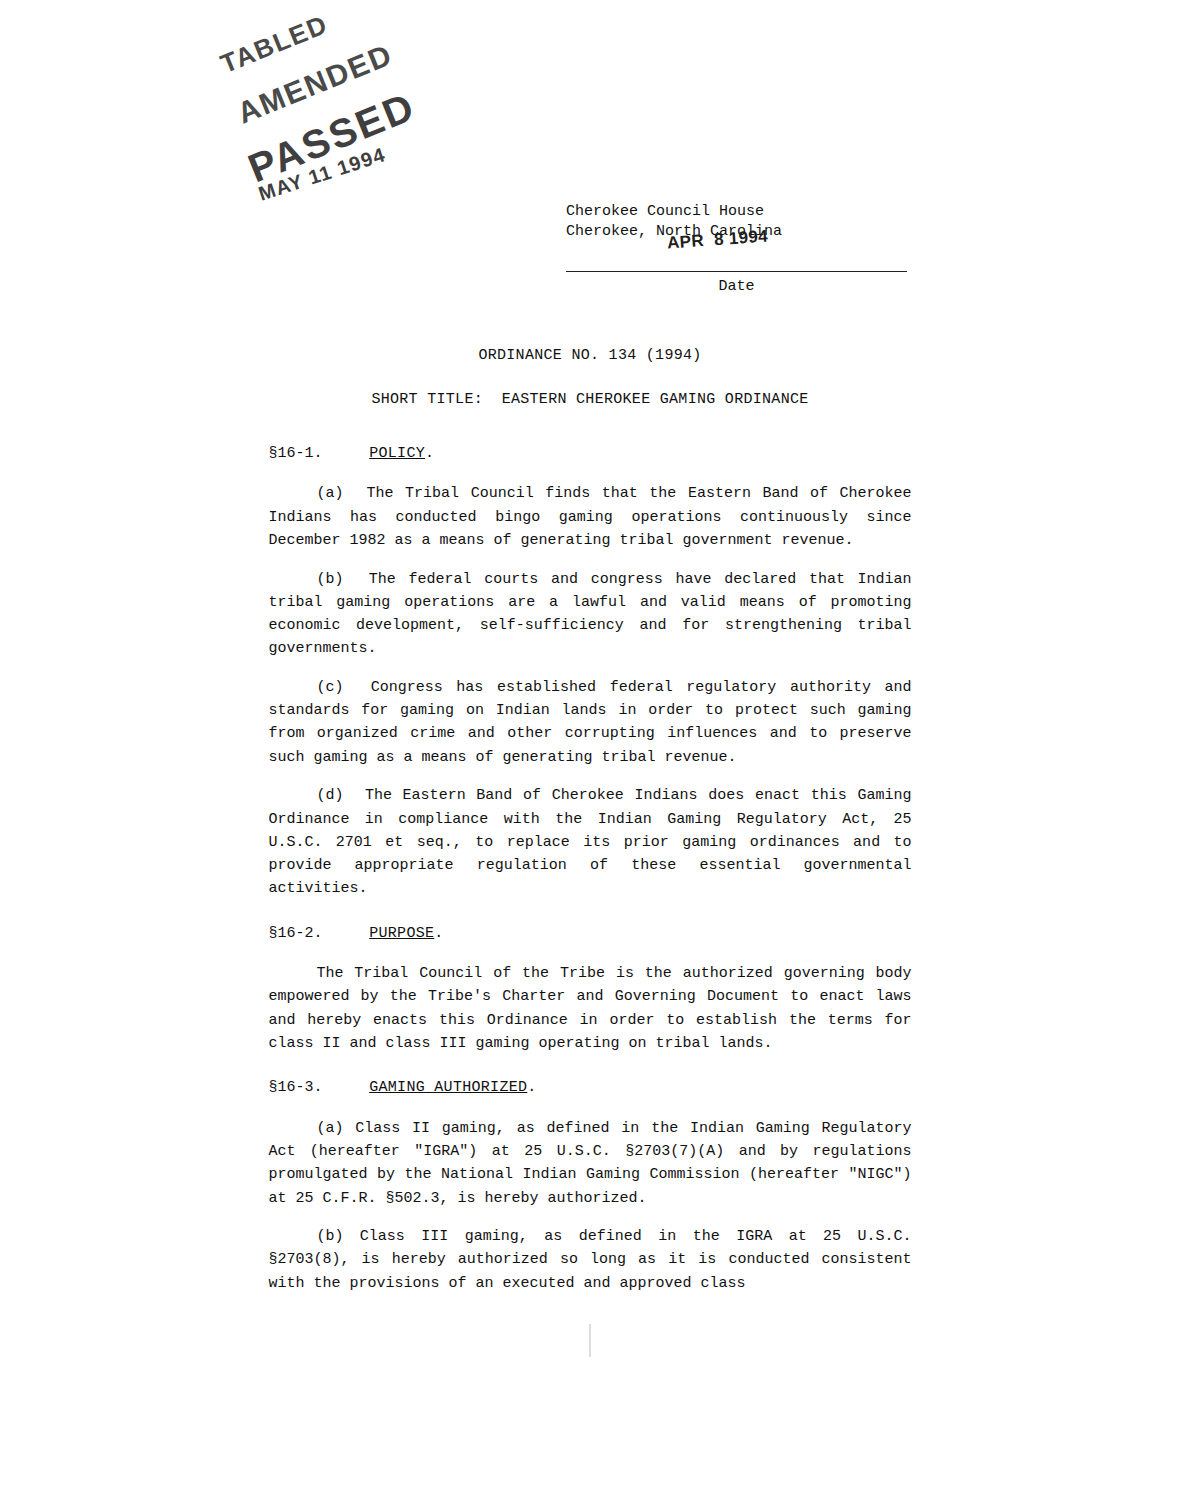TABLED
AMENDED
PASSED
MAY 11 1994
Cherokee Council House Cherokee, North Carolina
APR 8 1994
Date
ORDINANCE NO. 134 (1994)
SHORT TITLE: EASTERN CHEROKEE GAMING ORDINANCE
§16-1. POLICY.
(a) The Tribal Council finds that the Eastern Band of Cherokee Indians has conducted bingo gaming operations continuously since December 1982 as a means of generating tribal government revenue.
(b) The federal courts and congress have declared that Indian tribal gaming operations are a lawful and valid means of promoting economic development, self-sufficiency and for strengthening tribal governments.
(c) Congress has established federal regulatory authority and standards for gaming on Indian lands in order to protect such gaming from organized crime and other corrupting influences and to preserve such gaming as a means of generating tribal revenue.
(d) The Eastern Band of Cherokee Indians does enact this Gaming Ordinance in compliance with the Indian Gaming Regulatory Act, 25 U.S.C. 2701 et seq., to replace its prior gaming ordinances and to provide appropriate regulation of these essential governmental activities.
§16-2. PURPOSE.
The Tribal Council of the Tribe is the authorized governing body empowered by the Tribe's Charter and Governing Document to enact laws and hereby enacts this Ordinance in order to establish the terms for class II and class III gaming operating on tribal lands.
§16-3. GAMING AUTHORIZED.
(a) Class II gaming, as defined in the Indian Gaming Regulatory Act (hereafter "IGRA") at 25 U.S.C. §2703(7)(A) and by regulations promulgated by the National Indian Gaming Commission (hereafter "NIGC") at 25 C.F.R. §502.3, is hereby authorized.
(b) Class III gaming, as defined in the IGRA at 25 U.S.C. §2703(8), is hereby authorized so long as it is conducted consistent with the provisions of an executed and approved class